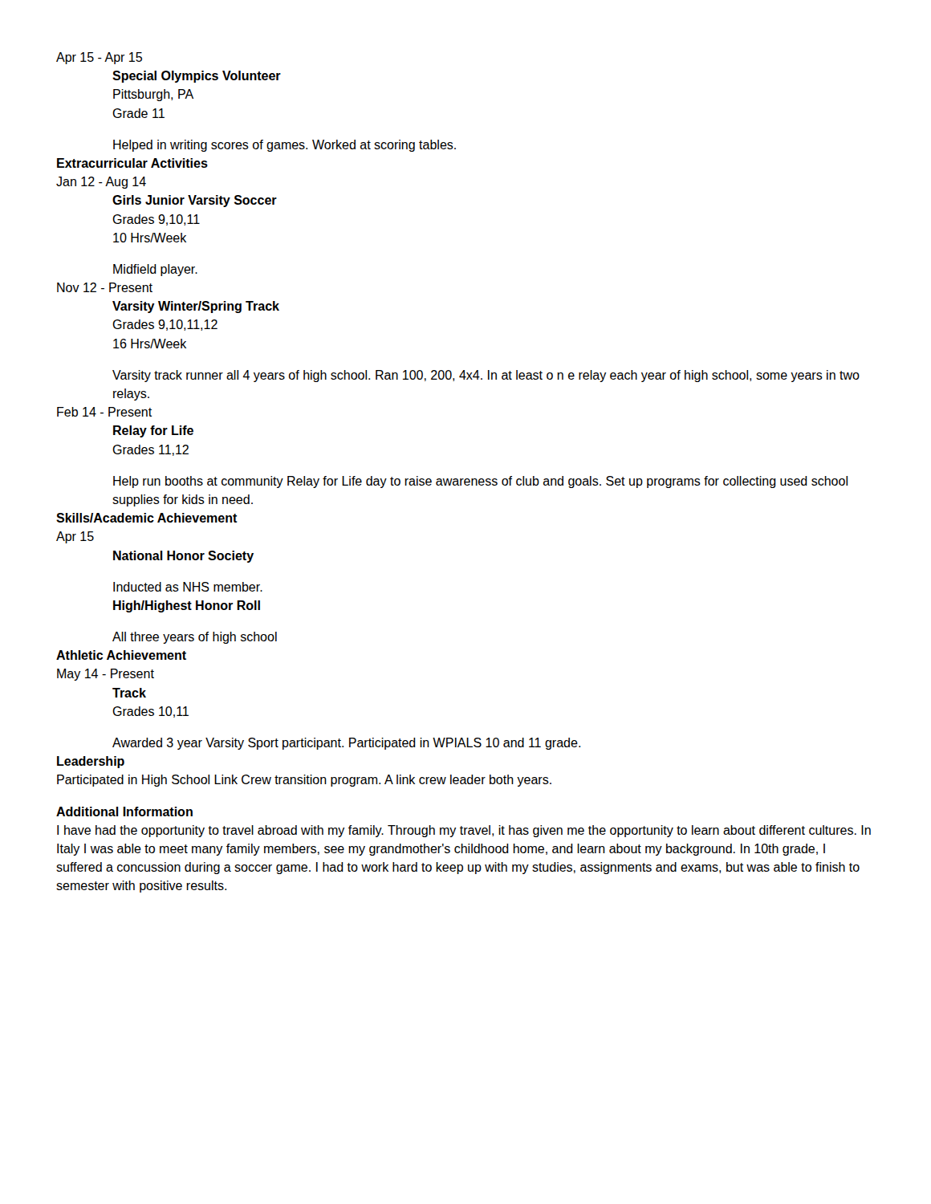Apr 15 - Apr 15
Special Olympics Volunteer
Pittsburgh, PA
Grade 11
Helped in writing scores of games. Worked at scoring tables.
Extracurricular Activities
Jan 12 - Aug 14
Girls Junior Varsity Soccer
Grades 9,10,11
10 Hrs/Week
Midfield player.
Nov 12 - Present
Varsity Winter/Spring Track
Grades 9,10,11,12
16 Hrs/Week
Varsity track runner all 4 years of high school. Ran 100, 200, 4x4. In at least o n e relay each year of high school, some years in two relays.
Feb 14 - Present
Relay for Life
Grades 11,12
Help run booths at community Relay for Life day to raise awareness of club and goals. Set up programs for collecting used school supplies for kids in need.
Skills/Academic Achievement
Apr 15
National Honor Society
Inducted as NHS member.
High/Highest Honor Roll
All three years of high school
Athletic Achievement
May 14 - Present
Track
Grades 10,11
Awarded 3 year Varsity Sport participant. Participated in WPIALS 10 and 11 grade.
Leadership
Participated in High School Link Crew transition program. A link crew leader both years.
Additional Information
I have had the opportunity to travel abroad with my family. Through my travel, it has given me the opportunity to learn about different cultures. In Italy I was able to meet many family members, see my grandmother's childhood home, and learn about my background. In 10th grade, I suffered a concussion during a soccer game. I had to work hard to keep up with my studies, assignments and exams, but was able to finish to semester with positive results.